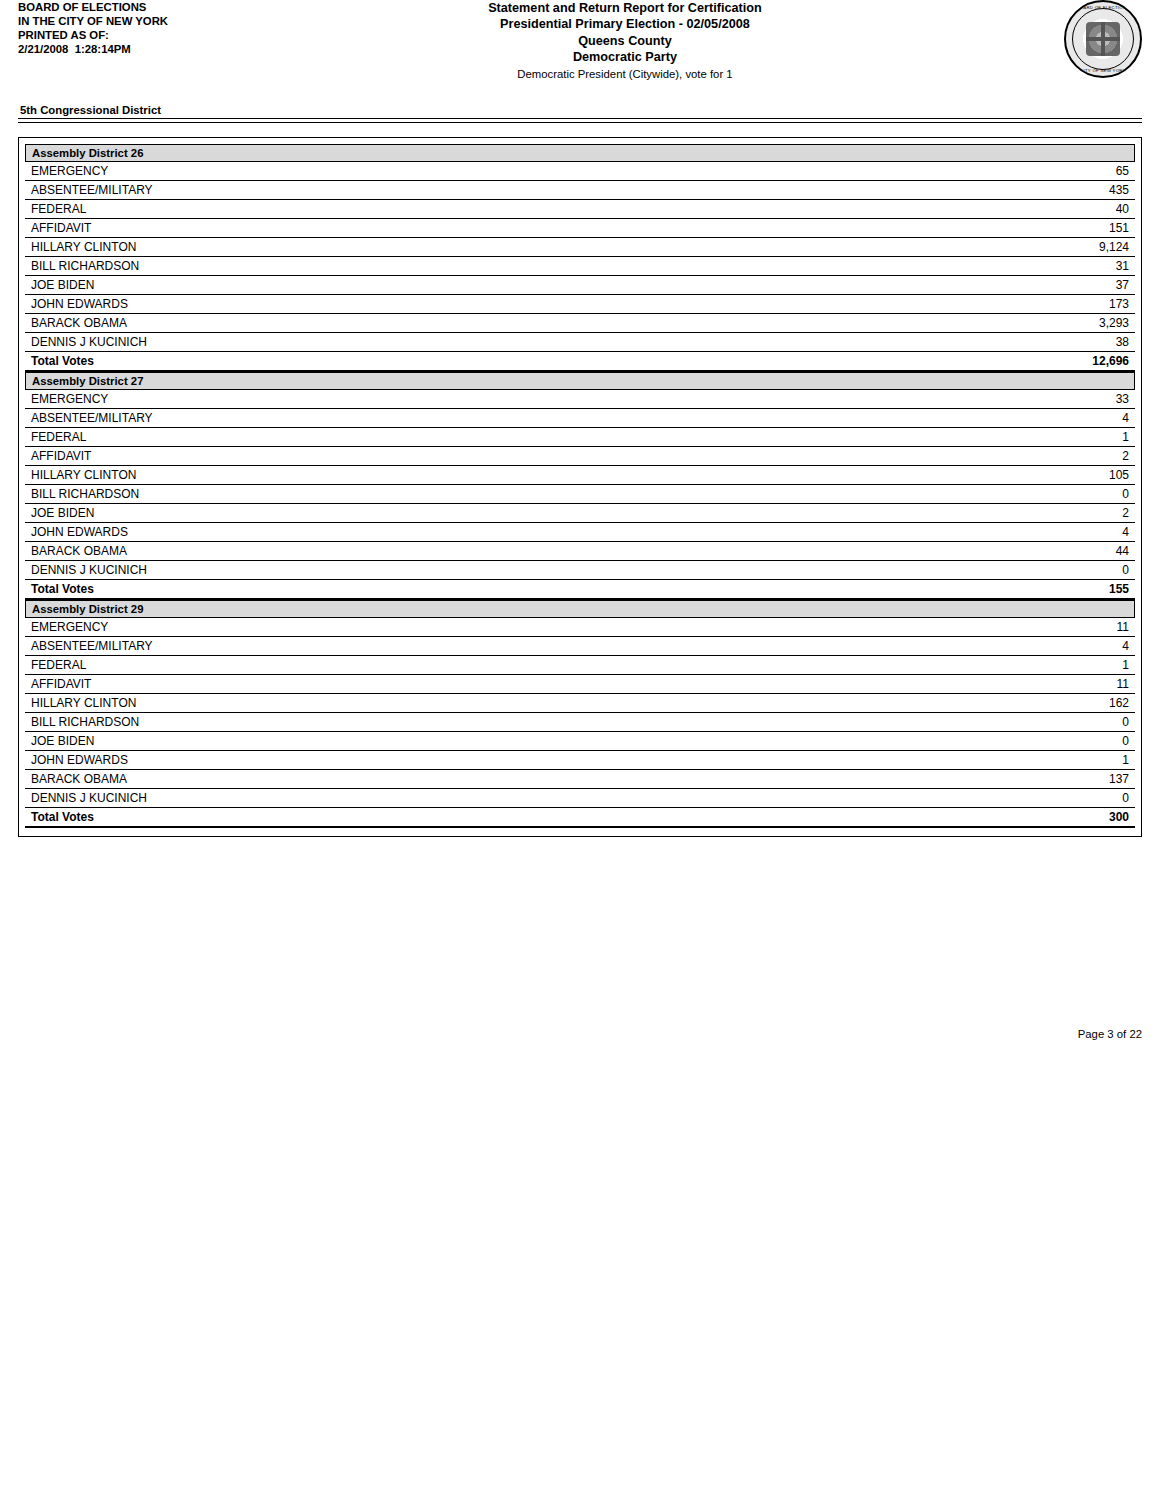BOARD OF ELECTIONS
IN THE CITY OF NEW YORK
PRINTED AS OF:
2/21/2008 1:28:14PM
Statement and Return Report for Certification
Presidential Primary Election - 02/05/2008
Queens County
Democratic Party
Democratic President (Citywide), vote for 1
BOARD OF ELECTIONS
CITY OF NEW YORK
5th Congressional District
Assembly District 26
| EMERGENCY | 65 |
| ABSENTEE/MILITARY | 435 |
| FEDERAL | 40 |
| AFFIDAVIT | 151 |
| HILLARY CLINTON | 9,124 |
| BILL RICHARDSON | 31 |
| JOE BIDEN | 37 |
| JOHN EDWARDS | 173 |
| BARACK OBAMA | 3,293 |
| DENNIS J KUCINICH | 38 |
| Total Votes | 12,696 |
Assembly District 27
| EMERGENCY | 33 |
| ABSENTEE/MILITARY | 4 |
| FEDERAL | 1 |
| AFFIDAVIT | 2 |
| HILLARY CLINTON | 105 |
| BILL RICHARDSON | 0 |
| JOE BIDEN | 2 |
| JOHN EDWARDS | 4 |
| BARACK OBAMA | 44 |
| DENNIS J KUCINICH | 0 |
| Total Votes | 155 |
Assembly District 29
| EMERGENCY | 11 |
| ABSENTEE/MILITARY | 4 |
| FEDERAL | 1 |
| AFFIDAVIT | 11 |
| HILLARY CLINTON | 162 |
| BILL RICHARDSON | 0 |
| JOE BIDEN | 0 |
| JOHN EDWARDS | 1 |
| BARACK OBAMA | 137 |
| DENNIS J KUCINICH | 0 |
| Total Votes | 300 |
Page 3 of 22